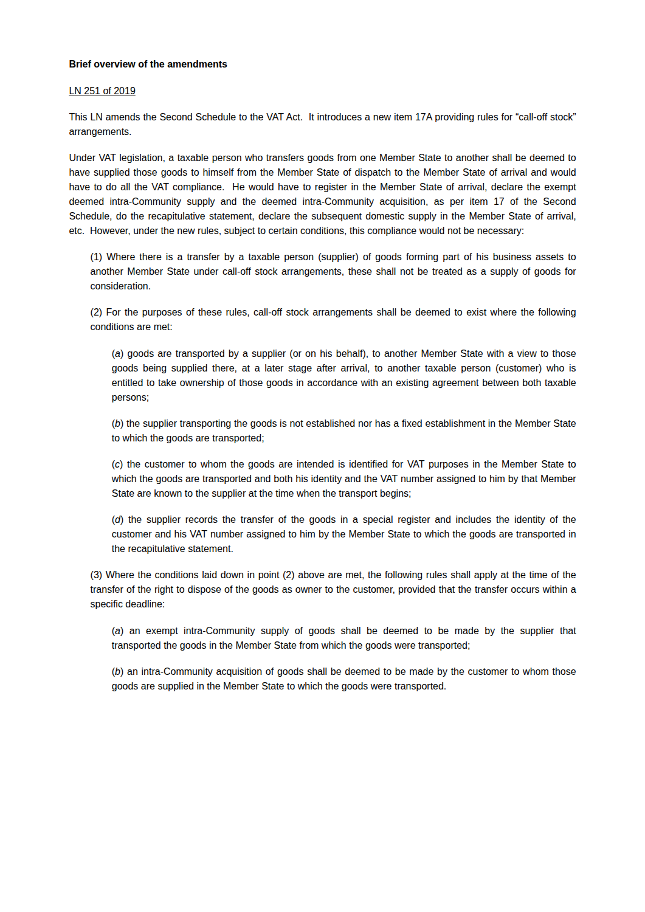Brief overview of the amendments
LN 251 of 2019
This LN amends the Second Schedule to the VAT Act. It introduces a new item 17A providing rules for “call-off stock” arrangements.
Under VAT legislation, a taxable person who transfers goods from one Member State to another shall be deemed to have supplied those goods to himself from the Member State of dispatch to the Member State of arrival and would have to do all the VAT compliance. He would have to register in the Member State of arrival, declare the exempt deemed intra-Community supply and the deemed intra-Community acquisition, as per item 17 of the Second Schedule, do the recapitulative statement, declare the subsequent domestic supply in the Member State of arrival, etc. However, under the new rules, subject to certain conditions, this compliance would not be necessary:
(1) Where there is a transfer by a taxable person (supplier) of goods forming part of his business assets to another Member State under call-off stock arrangements, these shall not be treated as a supply of goods for consideration.
(2) For the purposes of these rules, call-off stock arrangements shall be deemed to exist where the following conditions are met:
(a) goods are transported by a supplier (or on his behalf), to another Member State with a view to those goods being supplied there, at a later stage after arrival, to another taxable person (customer) who is entitled to take ownership of those goods in accordance with an existing agreement between both taxable persons;
(b) the supplier transporting the goods is not established nor has a fixed establishment in the Member State to which the goods are transported;
(c) the customer to whom the goods are intended is identified for VAT purposes in the Member State to which the goods are transported and both his identity and the VAT number assigned to him by that Member State are known to the supplier at the time when the transport begins;
(d) the supplier records the transfer of the goods in a special register and includes the identity of the customer and his VAT number assigned to him by the Member State to which the goods are transported in the recapitulative statement.
(3) Where the conditions laid down in point (2) above are met, the following rules shall apply at the time of the transfer of the right to dispose of the goods as owner to the customer, provided that the transfer occurs within a specific deadline:
(a) an exempt intra-Community supply of goods shall be deemed to be made by the supplier that transported the goods in the Member State from which the goods were transported;
(b) an intra-Community acquisition of goods shall be deemed to be made by the customer to whom those goods are supplied in the Member State to which the goods were transported.